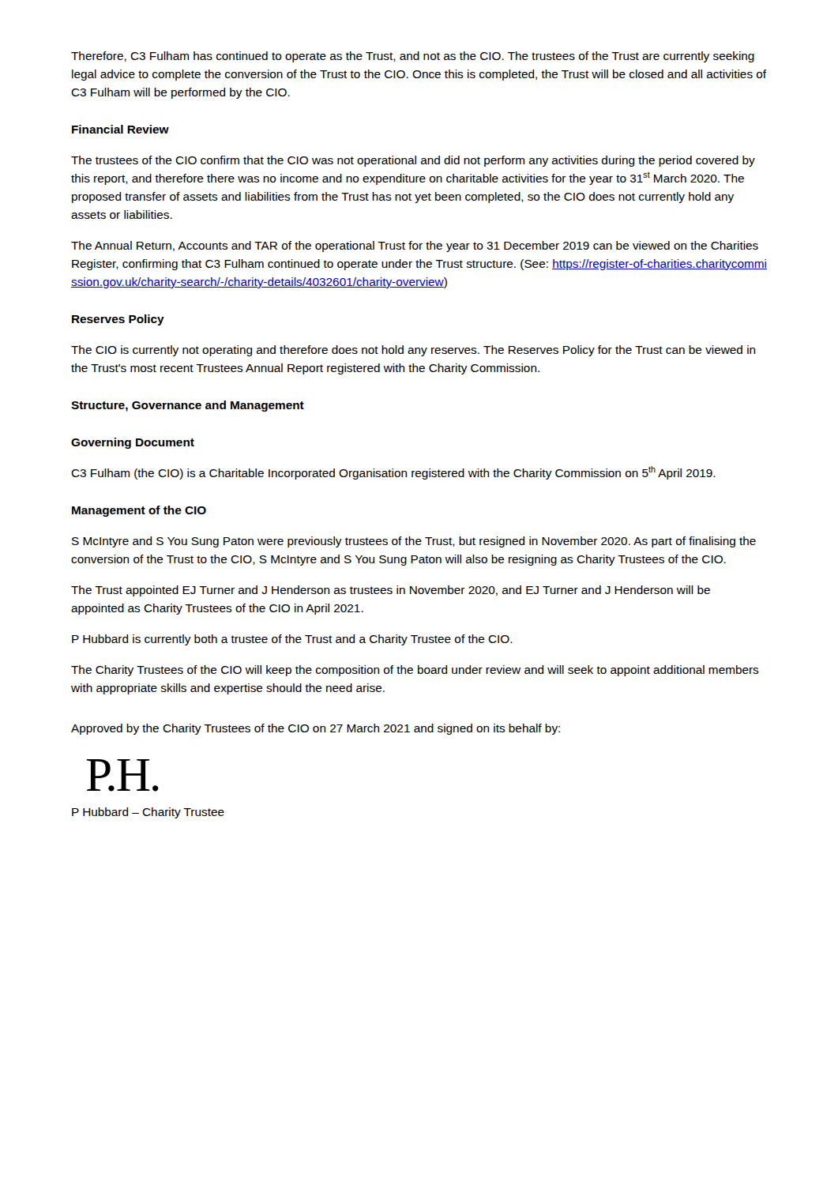Therefore, C3 Fulham has continued to operate as the Trust, and not as the CIO. The trustees of the Trust are currently seeking legal advice to complete the conversion of the Trust to the CIO. Once this is completed, the Trust will be closed and all activities of C3 Fulham will be performed by the CIO.
Financial Review
The trustees of the CIO confirm that the CIO was not operational and did not perform any activities during the period covered by this report, and therefore there was no income and no expenditure on charitable activities for the year to 31st March 2020. The proposed transfer of assets and liabilities from the Trust has not yet been completed, so the CIO does not currently hold any assets or liabilities.
The Annual Return, Accounts and TAR of the operational Trust for the year to 31 December 2019 can be viewed on the Charities Register, confirming that C3 Fulham continued to operate under the Trust structure. (See: https://register-of-charities.charitycommission.gov.uk/charity-search/-/charity-details/4032601/charity-overview)
Reserves Policy
The CIO is currently not operating and therefore does not hold any reserves. The Reserves Policy for the Trust can be viewed in the Trust's most recent Trustees Annual Report registered with the Charity Commission.
Structure, Governance and Management
Governing Document
C3 Fulham (the CIO) is a Charitable Incorporated Organisation registered with the Charity Commission on 5th April 2019.
Management of the CIO
S McIntyre and S You Sung Paton were previously trustees of the Trust, but resigned in November 2020. As part of finalising the conversion of the Trust to the CIO, S McIntyre and S You Sung Paton will also be resigning as Charity Trustees of the CIO.
The Trust appointed EJ Turner and J Henderson as trustees in November 2020, and EJ Turner and J Henderson will be appointed as Charity Trustees of the CIO in April 2021.
P Hubbard is currently both a trustee of the Trust and a Charity Trustee of the CIO.
The Charity Trustees of the CIO will keep the composition of the board under review and will seek to appoint additional members with appropriate skills and expertise should the need arise.
Approved by the Charity Trustees of the CIO on 27 March 2021 and signed on its behalf by:
P.H.
P Hubbard – Charity Trustee